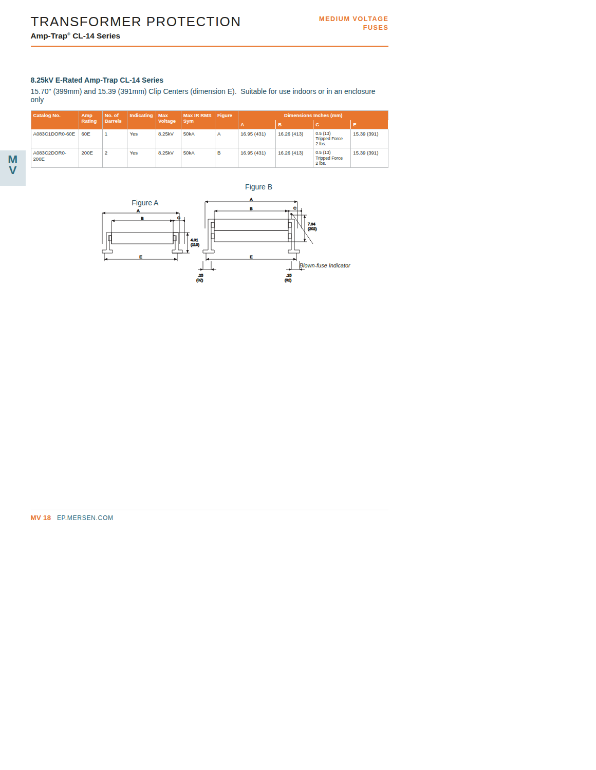Transformer Protection
Amp-Trap® CL-14 Series
MEDIUM VOLTAGE
FUSES
M
V
8.25kV E-Rated Amp-Trap CL-14 Series
15.70" (399mm) and 15.39 (391mm) Clip Centers (dimension E). Suitable for use indoors or in an enclosure only
| Catalog No. | Amp Rating | No. of Barrels | Indicating | Max Voltage | Max IR RMS Sym | Figure | Dimensions Inches (mm) |
| --- | --- | --- | --- | --- | --- | --- | --- |
| A | B | C | E |
| A083C1DOR0-60E | 60E | 1 | Yes | 8.25kV | 50kA | A | 16.95 (431) | 16.26 (413) | 0.5 (13) Tripped Force 2 lbs. | 15.39 (391) |
| A083C2DOR0-200E | 200E | 2 | Yes | 8.25kV | 50kA | B | 16.95 (431) | 16.26 (413) | 0.5 (13) Tripped Force 2 lbs. | 15.39 (391) |
Figure B
Figure A
Blown-fuse Indicator
A B C 4.31 (110) E A B C 7.94 (202) E .25 (32) .25 (32)
MV 18 EP.MERSEN.COM